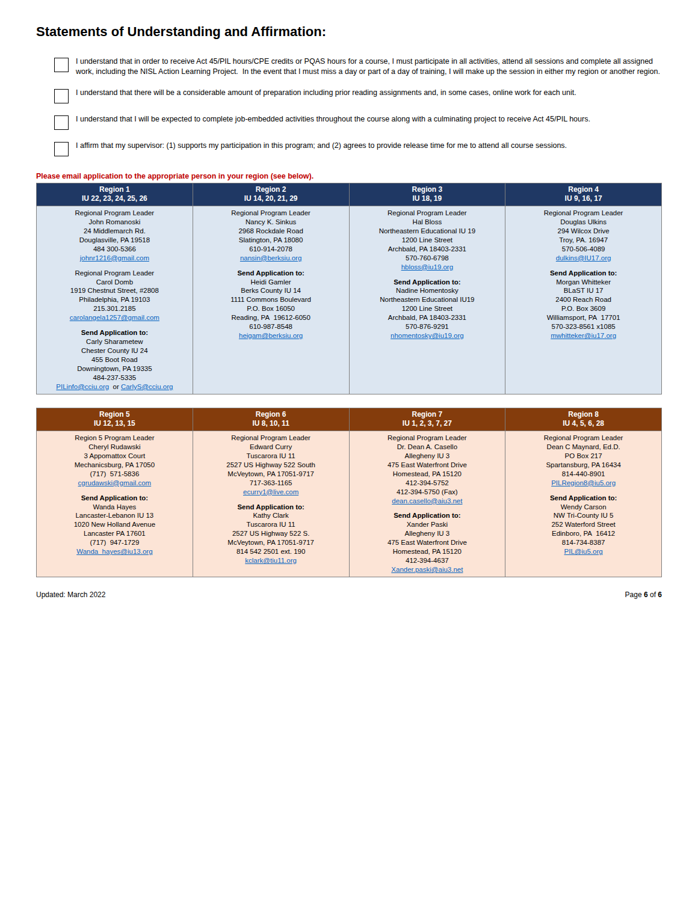Statements of Understanding and Affirmation:
I understand that in order to receive Act 45/PIL hours/CPE credits or PQAS hours for a course, I must participate in all activities, attend all sessions and complete all assigned work, including the NISL Action Learning Project. In the event that I must miss a day or part of a day of training, I will make up the session in either my region or another region.
I understand that there will be a considerable amount of preparation including prior reading assignments and, in some cases, online work for each unit.
I understand that I will be expected to complete job-embedded activities throughout the course along with a culminating project to receive Act 45/PIL hours.
I affirm that my supervisor: (1) supports my participation in this program; and (2) agrees to provide release time for me to attend all course sessions.
Please email application to the appropriate person in your region (see below).
| Region 1 IU 22, 23, 24, 25, 26 | Region 2 IU 14, 20, 21, 29 | Region 3 IU 18, 19 | Region 4 IU 9, 16, 17 |
| --- | --- | --- | --- |
| Regional Program Leader John Romanoski 24 Middlemarch Rd. Douglasville, PA 19518 484 300-5366 johnr1216@gmail.com Regional Program Leader Carol Domb 1919 Chestnut Street, #2808 Philadelphia, PA 19103 215.301.2185 carolangela1257@gmail.com Send Application to: Carly Sharametew Chester County IU 24 455 Boot Road Downingtown, PA 19335 484-237-5335 PILinfo@cciu.org or CarlyS@cciu.org | Regional Program Leader Nancy K. Sinkus 2968 Rockdale Road Slatington, PA 18080 610-914-2078 nansin@berksiu.org Send Application to: Heidi Gamler Berks County IU 14 1111 Commons Boulevard P.O. Box 16050 Reading, PA 19612-6050 610-987-8548 heigam@berksiu.org | Regional Program Leader Hal Bloss Northeastern Educational IU 19 1200 Line Street Archbald, PA 18403-2331 570-760-6798 hbloss@iu19.org Send Application to: Nadine Homentosky Northeastern Educational IU19 1200 Line Street Archbald, PA 18403-2331 570-876-9291 nhomentosky@iu19.org | Regional Program Leader Douglas Ulkins 294 Wilcox Drive Troy, PA. 16947 570-506-4089 dulkins@IU17.org Send Application to: Morgan Whitteker BLaST IU 17 2400 Reach Road P.O. Box 3609 Williamsport, PA 17701 570-323-8561 x1085 mwhitteker@iu17.org |
| Region 5 IU 12, 13, 15 | Region 6 IU 8, 10, 11 | Region 7 IU 1, 2, 3, 7, 27 | Region 8 IU 4, 5, 6, 28 |
| --- | --- | --- | --- |
| Region 5 Program Leader Cheryl Rudawski 3 Appomattox Court Mechanicsburg, PA 17050 (717) 571-5836 cgrudawski@gmail.com Send Application to: Wanda Hayes Lancaster-Lebanon IU 13 1020 New Holland Avenue Lancaster PA 17601 (717) 947-1729 Wanda_hayes@iu13.org | Regional Program Leader Edward Curry Tuscarora IU 11 2527 US Highway 522 South McVeytown, PA 17051-9717 717-363-1165 ecurry1@live.com Send Application to: Kathy Clark Tuscarora IU 11 2527 US Highway 522 S. McVeytown, PA 17051-9717 814 542 2501 ext. 190 kclark@tiu11.org | Regional Program Leader Dr. Dean A. Casello Allegheny IU 3 475 East Waterfront Drive Homestead, PA 15120 412-394-5752 412-394-5750 (Fax) dean.casello@aiu3.net Send Application to: Xander Paski Allegheny IU 3 475 East Waterfront Drive Homestead, PA 15120 412-394-4637 Xander.paski@aiu3.net | Regional Program Leader Dean C Maynard, Ed.D. PO Box 217 Spartansburg, PA 16434 814-440-8901 PILRegion8@iu5.org Send Application to: Wendy Carson NW Tri-County IU 5 252 Waterford Street Edinboro, PA 16412 814-734-8387 PIL@iu5.org |
Updated: March 2022 Page 6 of 6